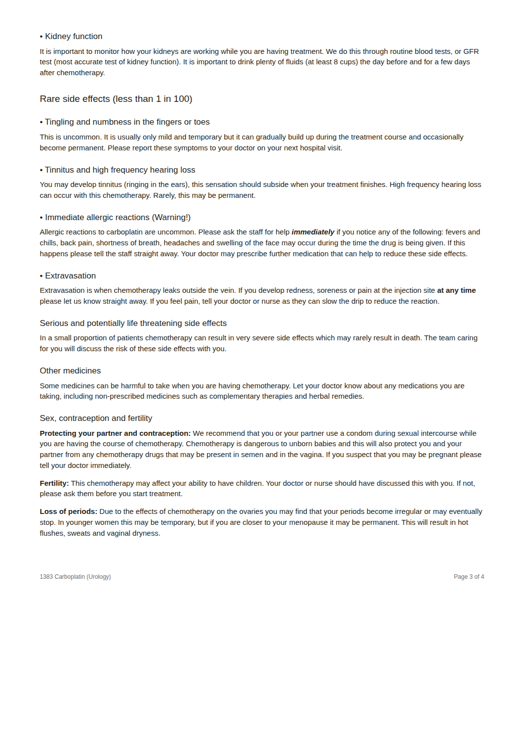• Kidney function
It is important to monitor how your kidneys are working while you are having treatment. We do this through routine blood tests, or GFR test (most accurate test of kidney function). It is important to drink plenty of fluids (at least 8 cups) the day before and for a few days after chemotherapy.
Rare side effects (less than 1 in 100)
• Tingling and numbness in the fingers or toes
This is uncommon. It is usually only mild and temporary but it can gradually build up during the treatment course and occasionally become permanent. Please report these symptoms to your doctor on your next hospital visit.
• Tinnitus and high frequency hearing loss
You may develop tinnitus (ringing in the ears), this sensation should subside when your treatment finishes. High frequency hearing loss can occur with this chemotherapy. Rarely, this may be permanent.
• Immediate allergic reactions (Warning!)
Allergic reactions to carboplatin are uncommon. Please ask the staff for help immediately if you notice any of the following: fevers and chills, back pain, shortness of breath, headaches and swelling of the face may occur during the time the drug is being given. If this happens please tell the staff straight away. Your doctor may prescribe further medication that can help to reduce these side effects.
• Extravasation
Extravasation is when chemotherapy leaks outside the vein. If you develop redness, soreness or pain at the injection site at any time please let us know straight away. If you feel pain, tell your doctor or nurse as they can slow the drip to reduce the reaction.
Serious and potentially life threatening side effects
In a small proportion of patients chemotherapy can result in very severe side effects which may rarely result in death. The team caring for you will discuss the risk of these side effects with you.
Other medicines
Some medicines can be harmful to take when you are having chemotherapy. Let your doctor know about any medications you are taking, including non-prescribed medicines such as complementary therapies and herbal remedies.
Sex, contraception and fertility
Protecting your partner and contraception: We recommend that you or your partner use a condom during sexual intercourse while you are having the course of chemotherapy. Chemotherapy is dangerous to unborn babies and this will also protect you and your partner from any chemotherapy drugs that may be present in semen and in the vagina. If you suspect that you may be pregnant please tell your doctor immediately.
Fertility: This chemotherapy may affect your ability to have children. Your doctor or nurse should have discussed this with you. If not, please ask them before you start treatment.
Loss of periods: Due to the effects of chemotherapy on the ovaries you may find that your periods become irregular or may eventually stop. In younger women this may be temporary, but if you are closer to your menopause it may be permanent. This will result in hot flushes, sweats and vaginal dryness.
1383 Carboplatin (Urology) Page 3 of 4